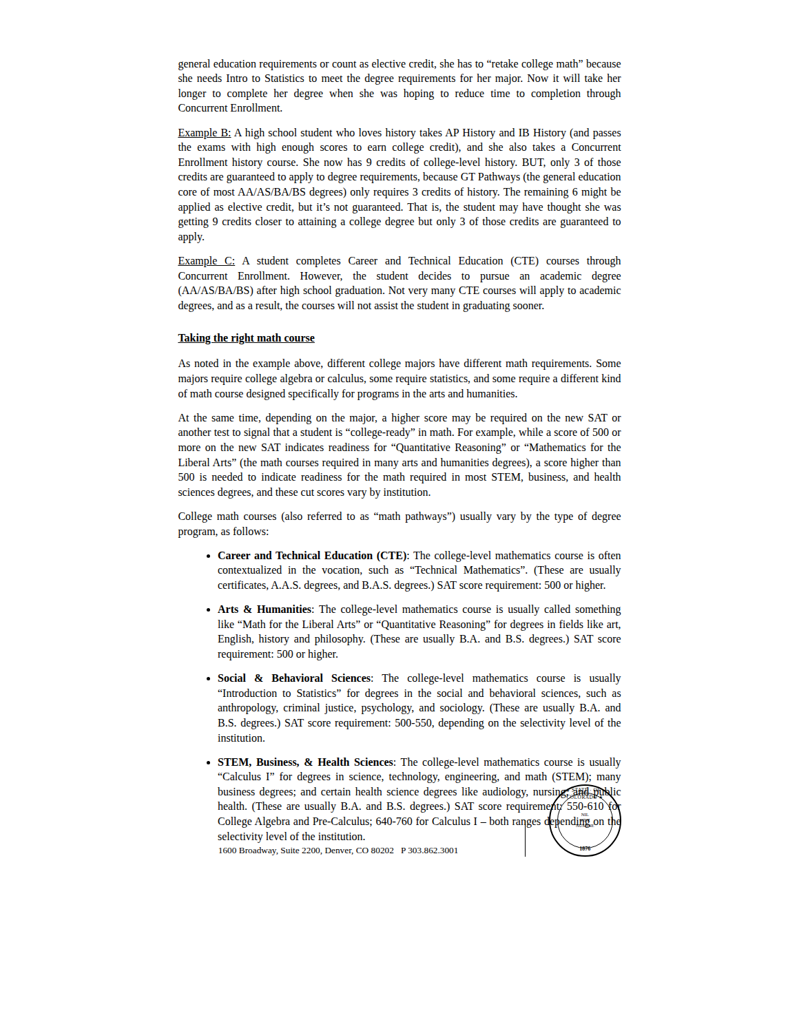general education requirements or count as elective credit, she has to “retake college math” because she needs Intro to Statistics to meet the degree requirements for her major. Now it will take her longer to complete her degree when she was hoping to reduce time to completion through Concurrent Enrollment.
Example B: A high school student who loves history takes AP History and IB History (and passes the exams with high enough scores to earn college credit), and she also takes a Concurrent Enrollment history course. She now has 9 credits of college-level history. BUT, only 3 of those credits are guaranteed to apply to degree requirements, because GT Pathways (the general education core of most AA/AS/BA/BS degrees) only requires 3 credits of history. The remaining 6 might be applied as elective credit, but it’s not guaranteed. That is, the student may have thought she was getting 9 credits closer to attaining a college degree but only 3 of those credits are guaranteed to apply.
Example C: A student completes Career and Technical Education (CTE) courses through Concurrent Enrollment. However, the student decides to pursue an academic degree (AA/AS/BA/BS) after high school graduation. Not very many CTE courses will apply to academic degrees, and as a result, the courses will not assist the student in graduating sooner.
Taking the right math course
As noted in the example above, different college majors have different math requirements. Some majors require college algebra or calculus, some require statistics, and some require a different kind of math course designed specifically for programs in the arts and humanities.
At the same time, depending on the major, a higher score may be required on the new SAT or another test to signal that a student is “college-ready” in math. For example, while a score of 500 or more on the new SAT indicates readiness for “Quantitative Reasoning” or “Mathematics for the Liberal Arts” (the math courses required in many arts and humanities degrees), a score higher than 500 is needed to indicate readiness for the math required in most STEM, business, and health sciences degrees, and these cut scores vary by institution.
College math courses (also referred to as “math pathways”) usually vary by the type of degree program, as follows:
Career and Technical Education (CTE): The college-level mathematics course is often contextualized in the vocation, such as “Technical Mathematics”. (These are usually certificates, A.A.S. degrees, and B.A.S. degrees.) SAT score requirement: 500 or higher.
Arts & Humanities: The college-level mathematics course is usually called something like “Math for the Liberal Arts” or “Quantitative Reasoning” for degrees in fields like art, English, history and philosophy. (These are usually B.A. and B.S. degrees.) SAT score requirement: 500 or higher.
Social & Behavioral Sciences: The college-level mathematics course is usually “Introduction to Statistics” for degrees in the social and behavioral sciences, such as anthropology, criminal justice, psychology, and sociology. (These are usually B.A. and B.S. degrees.) SAT score requirement: 500-550, depending on the selectivity level of the institution.
STEM, Business, & Health Sciences: The college-level mathematics course is usually “Calculus I” for degrees in science, technology, engineering, and math (STEM); many business degrees; and certain health science degrees like audiology, nursing, and public health. (These are usually B.A. and B.S. degrees.) SAT score requirement: 550-610 for College Algebra and Pre-Calculus; 640-760 for Calculus I – both ranges depending on the selectivity level of the institution.
1600 Broadway, Suite 2200, Denver, CO 80202 P 303.862.3001
★ STATE · OF · COLORADO ★
NIL
SINE
NUMINE
1876